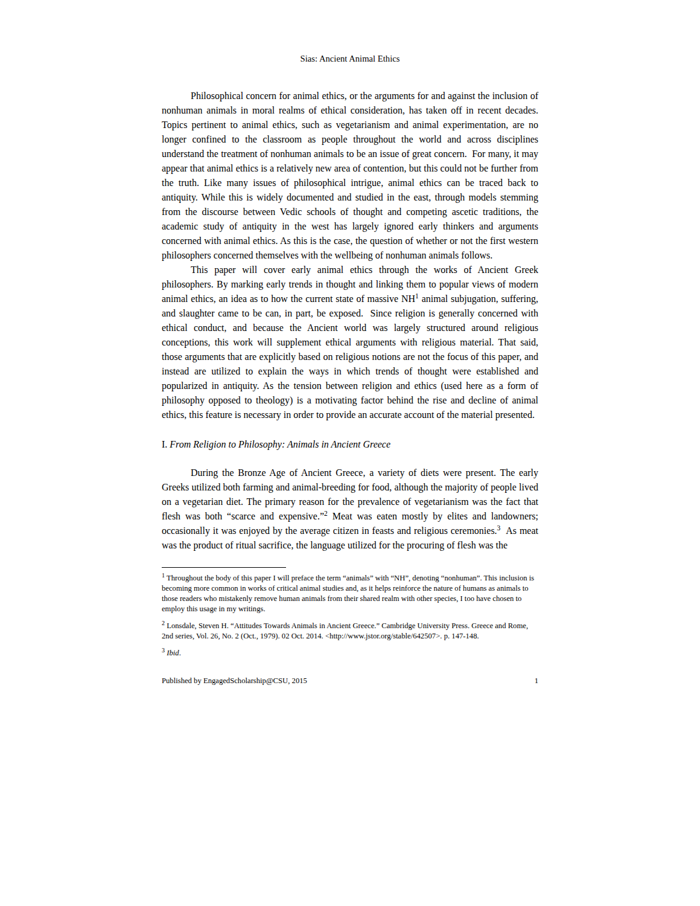Sias: Ancient Animal Ethics
Philosophical concern for animal ethics, or the arguments for and against the inclusion of nonhuman animals in moral realms of ethical consideration, has taken off in recent decades. Topics pertinent to animal ethics, such as vegetarianism and animal experimentation, are no longer confined to the classroom as people throughout the world and across disciplines understand the treatment of nonhuman animals to be an issue of great concern. For many, it may appear that animal ethics is a relatively new area of contention, but this could not be further from the truth. Like many issues of philosophical intrigue, animal ethics can be traced back to antiquity. While this is widely documented and studied in the east, through models stemming from the discourse between Vedic schools of thought and competing ascetic traditions, the academic study of antiquity in the west has largely ignored early thinkers and arguments concerned with animal ethics. As this is the case, the question of whether or not the first western philosophers concerned themselves with the wellbeing of nonhuman animals follows.
This paper will cover early animal ethics through the works of Ancient Greek philosophers. By marking early trends in thought and linking them to popular views of modern animal ethics, an idea as to how the current state of massive NH1 animal subjugation, suffering, and slaughter came to be can, in part, be exposed. Since religion is generally concerned with ethical conduct, and because the Ancient world was largely structured around religious conceptions, this work will supplement ethical arguments with religious material. That said, those arguments that are explicitly based on religious notions are not the focus of this paper, and instead are utilized to explain the ways in which trends of thought were established and popularized in antiquity. As the tension between religion and ethics (used here as a form of philosophy opposed to theology) is a motivating factor behind the rise and decline of animal ethics, this feature is necessary in order to provide an accurate account of the material presented.
I. From Religion to Philosophy: Animals in Ancient Greece
During the Bronze Age of Ancient Greece, a variety of diets were present. The early Greeks utilized both farming and animal-breeding for food, although the majority of people lived on a vegetarian diet. The primary reason for the prevalence of vegetarianism was the fact that flesh was both “scarce and expensive.”2 Meat was eaten mostly by elites and landowners; occasionally it was enjoyed by the average citizen in feasts and religious ceremonies.3 As meat was the product of ritual sacrifice, the language utilized for the procuring of flesh was the
1 Throughout the body of this paper I will preface the term “animals” with “NH”, denoting “nonhuman”. This inclusion is becoming more common in works of critical animal studies and, as it helps reinforce the nature of humans as animals to those readers who mistakenly remove human animals from their shared realm with other species, I too have chosen to employ this usage in my writings.
2 Lonsdale, Steven H. “Attitudes Towards Animals in Ancient Greece.” Cambridge University Press. Greece and Rome, 2nd series, Vol. 26, No. 2 (Oct., 1979). 02 Oct. 2014. <http://www.jstor.org/stable/642507>. p. 147-148.
3 Ibid.
Published by EngagedScholarship@CSU, 2015
1